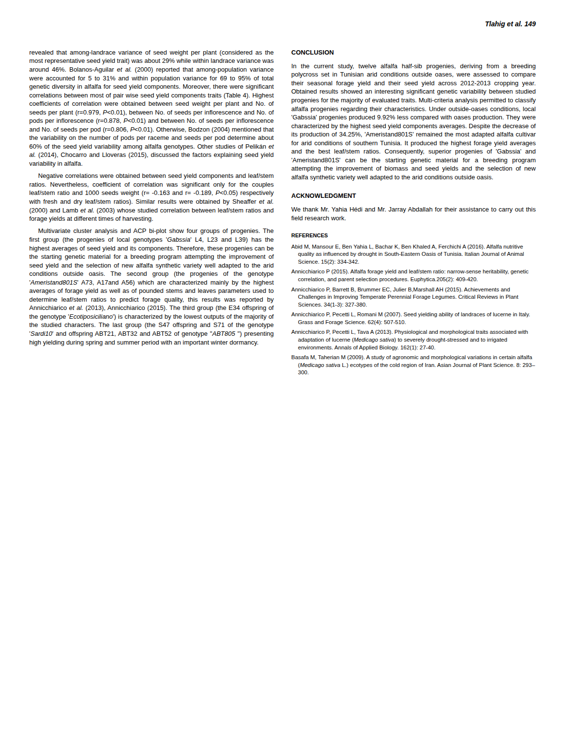Tlahig et al. 149
revealed that among-landrace variance of seed weight per plant (considered as the most representative seed yield trait) was about 29% while within landrace variance was around 46%. Bolanos-Aguilar et al. (2000) reported that among-population variance were accounted for 5 to 31% and within population variance for 69 to 95% of total genetic diversity in alfalfa for seed yield components. Moreover, there were significant correlations between most of pair wise seed yield components traits (Table 4). Highest coefficients of correlation were obtained between seed weight per plant and No. of seeds per plant (r=0.979, P<0.01), between No. of seeds per inflorescence and No. of pods per inflorescence (r=0.878, P<0.01) and between No. of seeds per inflorescence and No. of seeds per pod (r=0.806, P<0.01). Otherwise, Bodzon (2004) mentioned that the variability on the number of pods per raceme and seeds per pod determine about 60% of the seed yield variability among alfalfa genotypes. Other studies of Pelikán et al. (2014), Chocarro and Lloveras (2015), discussed the factors explaining seed yield variability in alfalfa.
Negative correlations were obtained between seed yield components and leaf/stem ratios. Nevertheless, coefficient of correlation was significant only for the couples leaf/stem ratio and 1000 seeds weight (r= -0.163 and r= -0.189, P<0.05) respectively with fresh and dry leaf/stem ratios). Similar results were obtained by Sheaffer et al. (2000) and Lamb et al. (2003) whose studied correlation between leaf/stem ratios and forage yields at different times of harvesting.
Multivariate cluster analysis and ACP bi-plot show four groups of progenies. The first group (the progenies of local genotypes 'Gabssia' L4, L23 and L39) has the highest averages of seed yield and its components. Therefore, these progenies can be the starting genetic material for a breeding program attempting the improvement of seed yield and the selection of new alfalfa synthetic variety well adapted to the arid conditions outside oasis. The second group (the progenies of the genotype 'Ameristand801S' A73, A17and A56) which are characterized mainly by the highest averages of forage yield as well as of pounded stems and leaves parameters used to determine leaf/stem ratios to predict forage quality, this results was reported by Annicchiarico et al. (2013), Annicchiarico (2015). The third group (the E34 offspring of the genotype 'Ecotiposiciliano') is characterized by the lowest outputs of the majority of the studied characters. The last group (the S47 offspring and S71 of the genotype 'Sardi10' and offspring ABT21, ABT32 and ABT52 of genotype "ABT805 ") presenting high yielding during spring and summer period with an important winter dormancy.
Conclusion
In the current study, twelve alfalfa half-sib progenies, deriving from a breeding polycross set in Tunisian arid conditions outside oases, were assessed to compare their seasonal forage yield and their seed yield across 2012-2013 cropping year. Obtained results showed an interesting significant genetic variability between studied progenies for the majority of evaluated traits. Multi-criteria analysis permitted to classify alfalfa progenies regarding their characteristics. Under outside-oases conditions, local 'Gabssia' progenies produced 9.92% less compared with oases production. They were characterized by the highest seed yield components averages. Despite the decrease of its production of 34.25%, 'Ameristand801S' remained the most adapted alfalfa cultivar for arid conditions of southern Tunisia. It produced the highest forage yield averages and the best leaf/stem ratios. Consequently, superior progenies of 'Gabssia' and 'Ameristand801S' can be the starting genetic material for a breeding program attempting the improvement of biomass and seed yields and the selection of new alfalfa synthetic variety well adapted to the arid conditions outside oasis.
Acknowledgment
We thank Mr. Yahia Hédi and Mr. Jarray Abdallah for their assistance to carry out this field research work.
References
Abid M, Mansour E, Ben Yahia L, Bachar K, Ben Khaled A, Ferchichi A (2016). Alfalfa nutritive quality as influenced by drought in South-Eastern Oasis of Tunisia. Italian Journal of Animal Science. 15(2): 334-342.
Annicchiarico P (2015). Alfalfa forage yield and leaf/stem ratio: narrow-sense heritability, genetic correlation, and parent selection procedures. Euphytica.205(2): 409-420.
Annicchiarico P, Barrett B, Brummer EC, Julier B,Marshall AH (2015). Achievements and Challenges in Improving Temperate Perennial Forage Legumes. Critical Reviews in Plant Sciences. 34(1-3): 327-380.
Annicchiarico P, Pecetti L, Romani M (2007). Seed yielding ability of landraces of lucerne in Italy. Grass and Forage Science. 62(4): 507-510.
Annicchiarico P, Pecetti L, Tava A (2013). Physiological and morphological traits associated with adaptation of lucerne (Medicago sativa) to severely drought-stressed and to irrigated environments. Annals of Applied Biology. 162(1): 27-40.
Basafa M, Taherian M (2009). A study of agronomic and morphological variations in certain alfalfa (Medicago sativa L.) ecotypes of the cold region of Iran. Asian Journal of Plant Science. 8: 293–300.